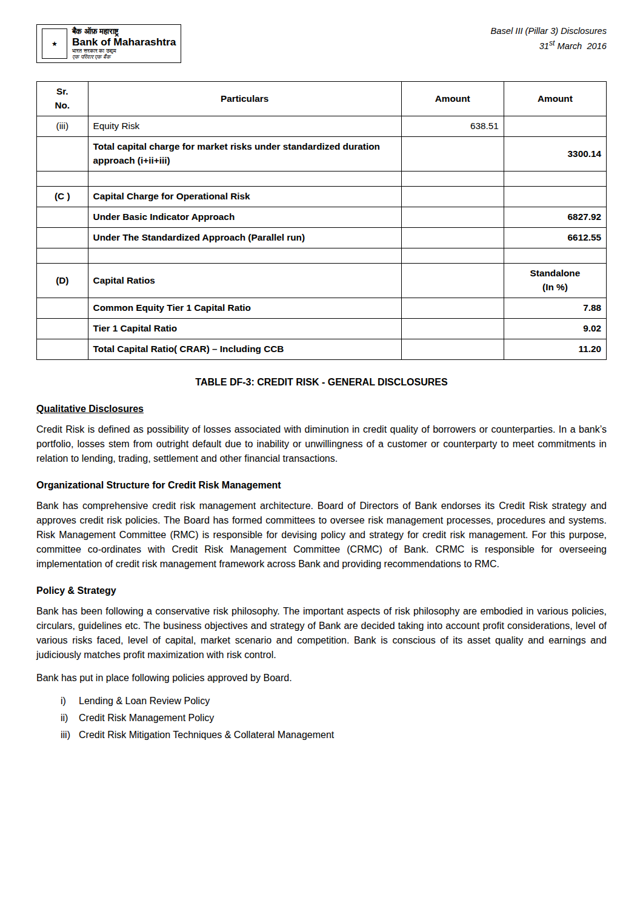★
बैंक ऑफ़ महाराष्ट्र
Bank of Maharashtra
भारत सरकार का उद्यम
एक परिवार एक बैंक
Basel III (Pillar 3) Disclosures
31st March 2016
| Sr. No. | Particulars | Amount | Amount |
| --- | --- | --- | --- |
| (iii) | Equity Risk | 638.51 | |
| | Total capital charge for market risks under standardized duration approach (i+ii+iii) | | 3300.14 |
| (C ) | Capital Charge for Operational Risk | | |
| | Under Basic Indicator Approach | | 6827.92 |
| | Under The Standardized Approach (Parallel run) | | 6612.55 |
| (D) | Capital Ratios | | Standalone (In %) |
| | Common Equity Tier 1 Capital Ratio | | 7.88 |
| | Tier 1 Capital Ratio | | 9.02 |
| | Total Capital Ratio( CRAR) – Including CCB | | 11.20 |
TABLE DF-3: CREDIT RISK - GENERAL DISCLOSURES
Qualitative Disclosures
Credit Risk is defined as possibility of losses associated with diminution in credit quality of borrowers or counterparties. In a bank’s portfolio, losses stem from outright default due to inability or unwillingness of a customer or counterparty to meet commitments in relation to lending, trading, settlement and other financial transactions.
Organizational Structure for Credit Risk Management
Bank has comprehensive credit risk management architecture. Board of Directors of Bank endorses its Credit Risk strategy and approves credit risk policies. The Board has formed committees to oversee risk management processes, procedures and systems. Risk Management Committee (RMC) is responsible for devising policy and strategy for credit risk management. For this purpose, committee co-ordinates with Credit Risk Management Committee (CRMC) of Bank. CRMC is responsible for overseeing implementation of credit risk management framework across Bank and providing recommendations to RMC.
Policy & Strategy
Bank has been following a conservative risk philosophy. The important aspects of risk philosophy are embodied in various policies, circulars, guidelines etc. The business objectives and strategy of Bank are decided taking into account profit considerations, level of various risks faced, level of capital, market scenario and competition. Bank is conscious of its asset quality and earnings and judiciously matches profit maximization with risk control.
Bank has put in place following policies approved by Board.
i) Lending & Loan Review Policy
ii) Credit Risk Management Policy
iii) Credit Risk Mitigation Techniques & Collateral Management